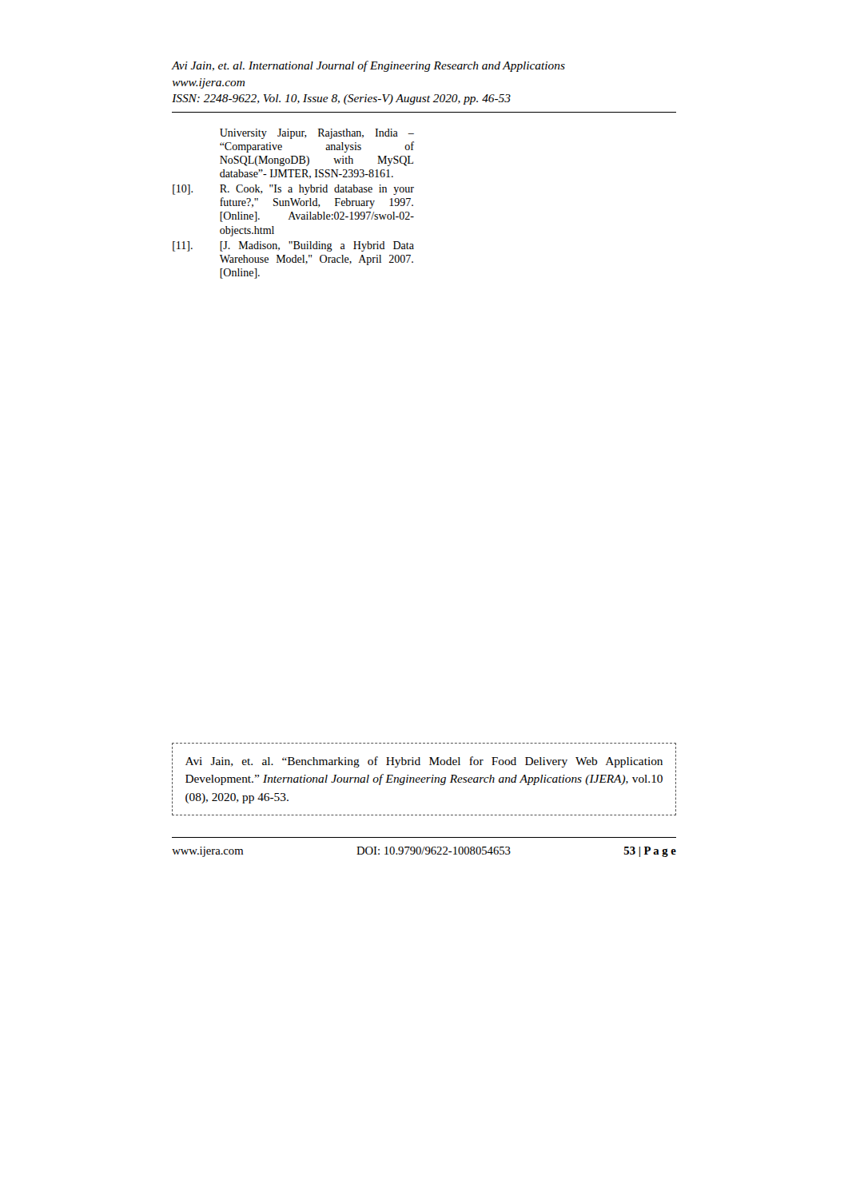Avi Jain, et. al. International Journal of Engineering Research and Applications www.ijera.com ISSN: 2248-9622, Vol. 10, Issue 8, (Series-V) August 2020, pp. 46-53
University Jaipur, Rajasthan, India – “Comparative analysis of NoSQL(MongoDB) with MySQL database”- IJMTER, ISSN-2393-8161.
[10]. R. Cook, "Is a hybrid database in your future?," SunWorld, February 1997. [Online]. Available:02-1997/swol-02-objects.html
[11]. [J. Madison, "Building a Hybrid Data Warehouse Model," Oracle, April 2007. [Online].
Avi Jain, et. al. “Benchmarking of Hybrid Model for Food Delivery Web Application Development.” International Journal of Engineering Research and Applications (IJERA), vol.10 (08), 2020, pp 46-53.
www.ijera.com
DOI: 10.9790/9622-1008054653
53 | P a g e